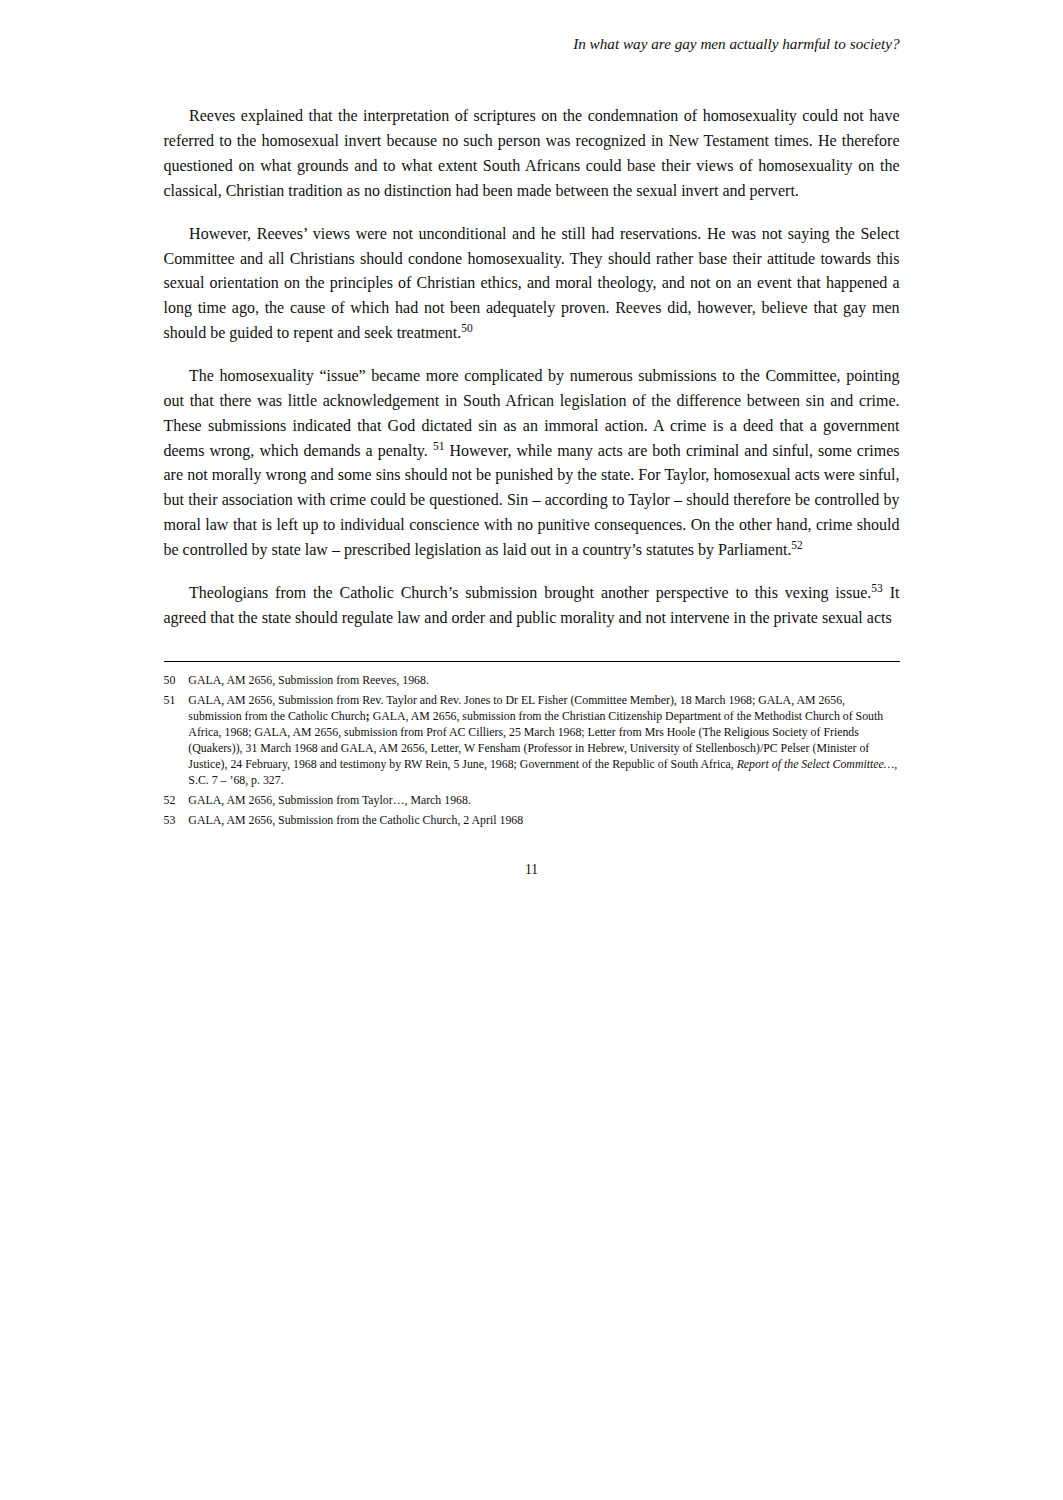In what way are gay men actually harmful to society?
Reeves explained that the interpretation of scriptures on the condemnation of homosexuality could not have referred to the homosexual invert because no such person was recognized in New Testament times. He therefore questioned on what grounds and to what extent South Africans could base their views of homosexuality on the classical, Christian tradition as no distinction had been made between the sexual invert and pervert.
However, Reeves’ views were not unconditional and he still had reservations. He was not saying the Select Committee and all Christians should condone homosexuality. They should rather base their attitude towards this sexual orientation on the principles of Christian ethics, and moral theology, and not on an event that happened a long time ago, the cause of which had not been adequately proven. Reeves did, however, believe that gay men should be guided to repent and seek treatment.50
The homosexuality “issue” became more complicated by numerous submissions to the Committee, pointing out that there was little acknowledgement in South African legislation of the difference between sin and crime. These submissions indicated that God dictated sin as an immoral action. A crime is a deed that a government deems wrong, which demands a penalty. 51 However, while many acts are both criminal and sinful, some crimes are not morally wrong and some sins should not be punished by the state. For Taylor, homosexual acts were sinful, but their association with crime could be questioned. Sin – according to Taylor – should therefore be controlled by moral law that is left up to individual conscience with no punitive consequences. On the other hand, crime should be controlled by state law – prescribed legislation as laid out in a country’s statutes by Parliament.52
Theologians from the Catholic Church’s submission brought another perspective to this vexing issue.53 It agreed that the state should regulate law and order and public morality and not intervene in the private sexual acts
GALA, AM 2656, Submission from Reeves, 1968.
GALA, AM 2656, Submission from Rev. Taylor and Rev. Jones to Dr EL Fisher (Committee Member), 18 March 1968; GALA, AM 2656, submission from the Catholic Church; GALA, AM 2656, submission from the Christian Citizenship Department of the Methodist Church of South Africa, 1968; GALA, AM 2656, submission from Prof AC Cilliers, 25 March 1968; Letter from Mrs Hoole (The Religious Society of Friends (Quakers)), 31 March 1968 and GALA, AM 2656, Letter, W Fensham (Professor in Hebrew, University of Stellenbosch)/PC Pelser (Minister of Justice), 24 February, 1968 and testimony by RW Rein, 5 June, 1968; Government of the Republic of South Africa, Report of the Select Committee…, S.C. 7 – ’68, p. 327.
GALA, AM 2656, Submission from Taylor…, March 1968.
GALA, AM 2656, Submission from the Catholic Church, 2 April 1968
11